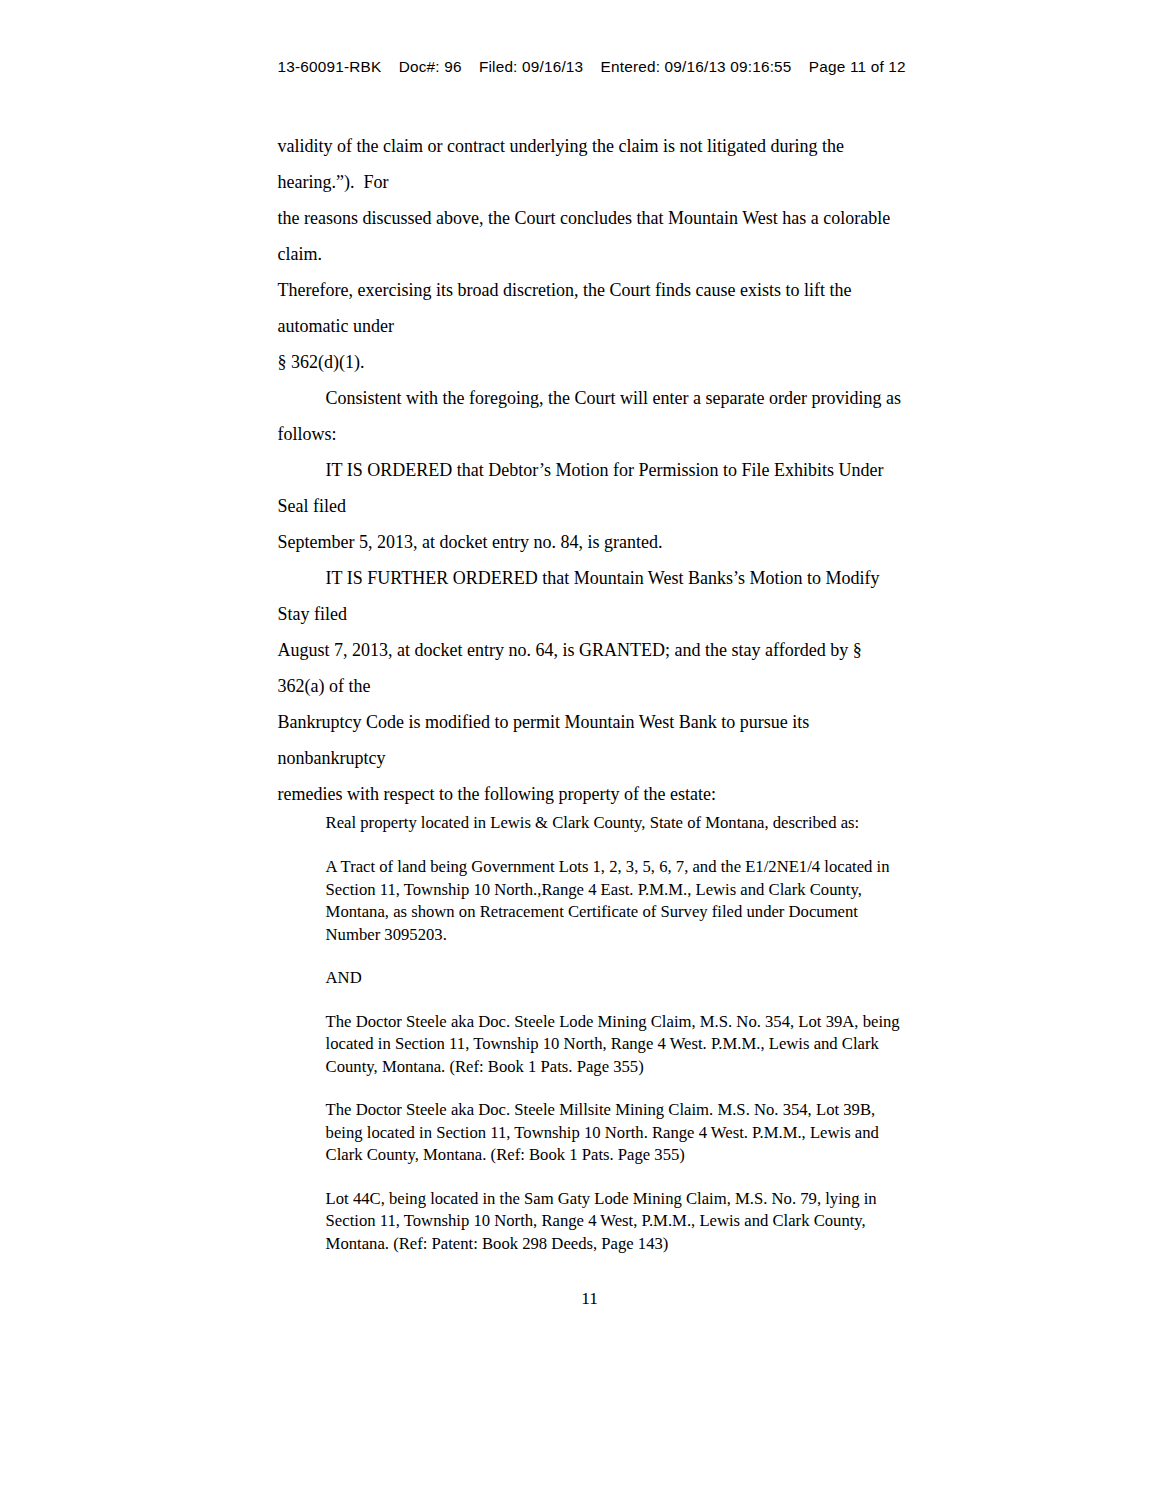13-60091-RBK Doc#: 96 Filed: 09/16/13 Entered: 09/16/13 09:16:55 Page 11 of 12
validity of the claim or contract underlying the claim is not litigated during the hearing.”). For
the reasons discussed above, the Court concludes that Mountain West has a colorable claim.
Therefore, exercising its broad discretion, the Court finds cause exists to lift the automatic under
§ 362(d)(1).
Consistent with the foregoing, the Court will enter a separate order providing as follows:
IT IS ORDERED that Debtor’s Motion for Permission to File Exhibits Under Seal filed
September 5, 2013, at docket entry no. 84, is granted.
IT IS FURTHER ORDERED that Mountain West Banks’s Motion to Modify Stay filed
August 7, 2013, at docket entry no. 64, is GRANTED; and the stay afforded by § 362(a) of the
Bankruptcy Code is modified to permit Mountain West Bank to pursue its nonbankruptcy
remedies with respect to the following property of the estate:
Real property located in Lewis & Clark County, State of Montana, described as:
A Tract of land being Government Lots 1, 2, 3, 5, 6, 7, and the E1/2NE1/4 located in Section 11, Township 10 North.,Range 4 East. P.M.M., Lewis and Clark County, Montana, as shown on Retracement Certificate of Survey filed under Document Number 3095203.
AND
The Doctor Steele aka Doc. Steele Lode Mining Claim, M.S. No. 354, Lot 39A, being located in Section 11, Township 10 North, Range 4 West. P.M.M., Lewis and Clark County, Montana. (Ref: Book 1 Pats. Page 355)
The Doctor Steele aka Doc. Steele Millsite Mining Claim. M.S. No. 354, Lot 39B, being located in Section 11, Township 10 North. Range 4 West. P.M.M., Lewis and Clark County, Montana. (Ref: Book 1 Pats. Page 355)
Lot 44C, being located in the Sam Gaty Lode Mining Claim, M.S. No. 79, lying in Section 11, Township 10 North, Range 4 West, P.M.M., Lewis and Clark County, Montana. (Ref: Patent: Book 298 Deeds, Page 143)
11